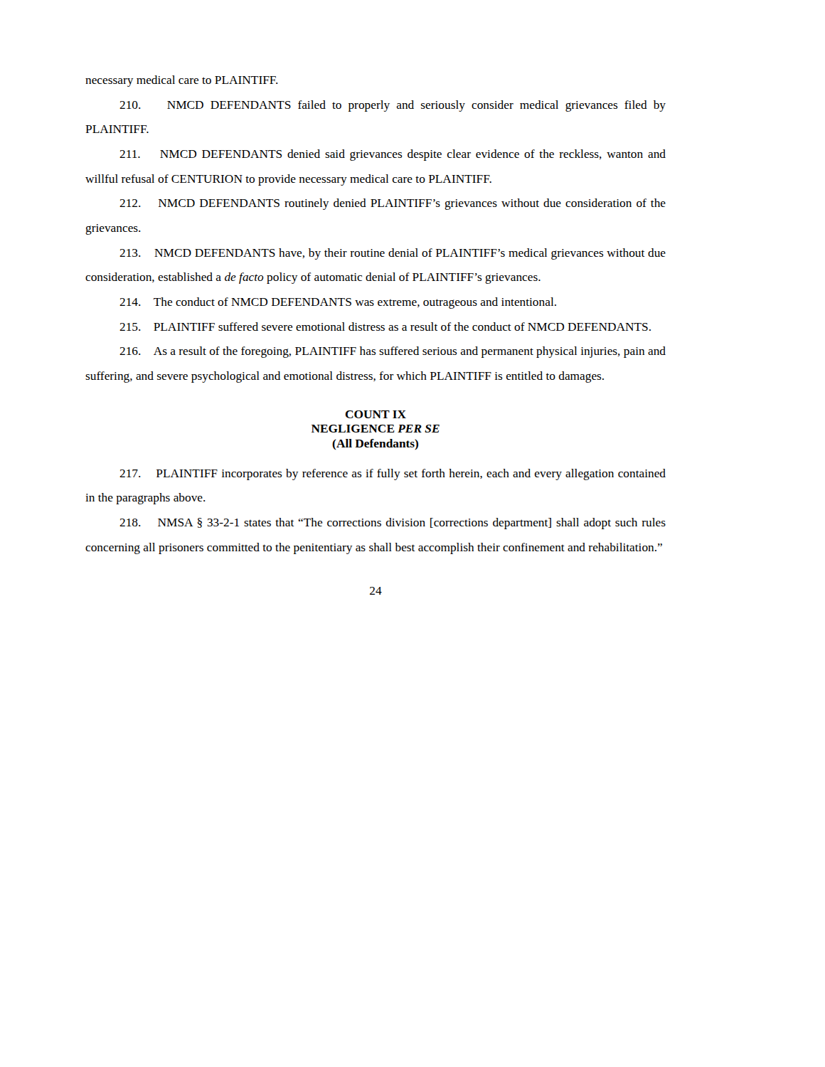necessary medical care to PLAINTIFF.
210. NMCD DEFENDANTS failed to properly and seriously consider medical grievances filed by PLAINTIFF.
211. NMCD DEFENDANTS denied said grievances despite clear evidence of the reckless, wanton and willful refusal of CENTURION to provide necessary medical care to PLAINTIFF.
212. NMCD DEFENDANTS routinely denied PLAINTIFF’s grievances without due consideration of the grievances.
213. NMCD DEFENDANTS have, by their routine denial of PLAINTIFF’s medical grievances without due consideration, established a de facto policy of automatic denial of PLAINTIFF’s grievances.
214. The conduct of NMCD DEFENDANTS was extreme, outrageous and intentional.
215. PLAINTIFF suffered severe emotional distress as a result of the conduct of NMCD DEFENDANTS.
216. As a result of the foregoing, PLAINTIFF has suffered serious and permanent physical injuries, pain and suffering, and severe psychological and emotional distress, for which PLAINTIFF is entitled to damages.
COUNT IX
NEGLIGENCE PER SE
(All Defendants)
217. PLAINTIFF incorporates by reference as if fully set forth herein, each and every allegation contained in the paragraphs above.
218. NMSA § 33-2-1 states that “The corrections division [corrections department] shall adopt such rules concerning all prisoners committed to the penitentiary as shall best accomplish their confinement and rehabilitation.”
24